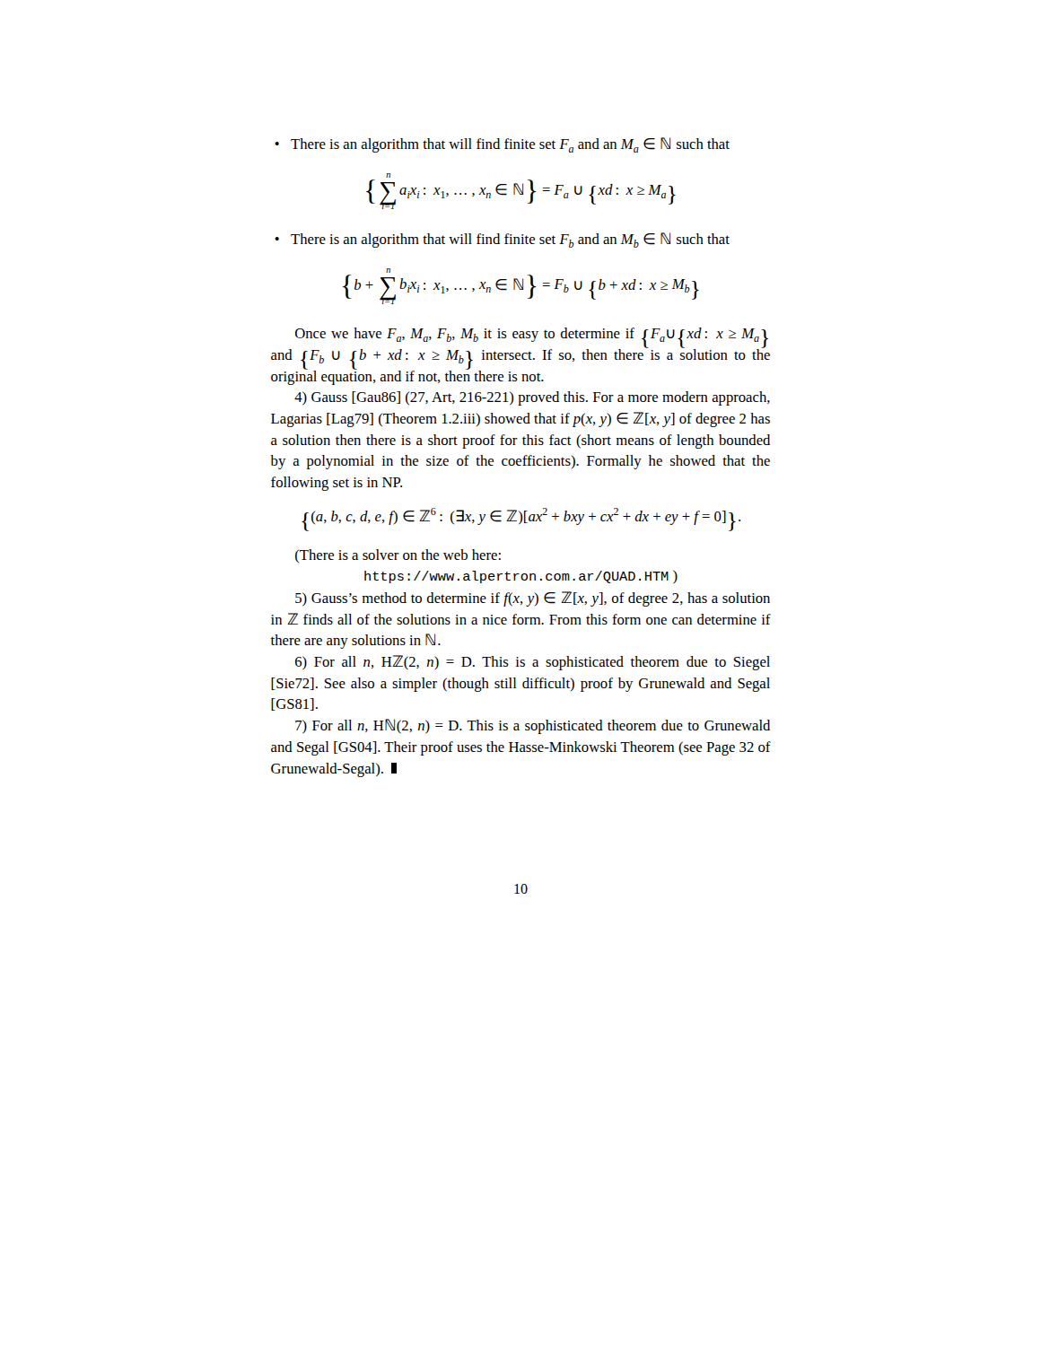There is an algorithm that will find finite set Fa and an Ma ∈ ℕ such that
{n∑i=1 aixi :  x1, … , xn ∈ ℕ} = Fa ∪ {xd :  x ≥ Ma}
There is an algorithm that will find finite set Fb and an Mb ∈ ℕ such that
{b + n∑i=1 bixi :  x1, … , xn ∈ ℕ} = Fb ∪ {b + xd :  x ≥ Mb}
Once we have Fa, Ma, Fb, Mb it is easy to determine if {Fa∪{xd :  x ≥ Ma} and {Fb ∪ {b + xd :  x ≥ Mb} intersect. If so, then there is a solution to the original equation, and if not, then there is not.
4) Gauss [Gau86] (27, Art, 216-221) proved this. For a more modern approach, Lagarias [Lag79] (Theorem 1.2.iii) showed that if p(x, y) ∈ ℤ[x, y] of degree 2 has a solution then there is a short proof for this fact (short means of length bounded by a polynomial in the size of the coefficients). Formally he showed that the following set is in NP.
{(a, b, c, d, e, f) ∈ ℤ6 :  (∃x, y ∈ ℤ)[ax2 + bxy + cx2 + dx + ey + f = 0]}.
(There is a solver on the web here:
https://www.alpertron.com.ar/QUAD.HTM )
5) Gauss’s method to determine if f(x, y) ∈ ℤ[x, y], of degree 2, has a solution in ℤ finds all of the solutions in a nice form. From this form one can determine if there are any solutions in ℕ.
6) For all n, Hℤ(2, n) = D. This is a sophisticated theorem due to Siegel [Sie72]. See also a simpler (though still difficult) proof by Grunewald and Segal [GS81].
7) For all n, Hℕ(2, n) = D. This is a sophisticated theorem due to Grunewald and Segal [GS04]. Their proof uses the Hasse-Minkowski Theorem (see Page 32 of Grunewald-Segal).
10